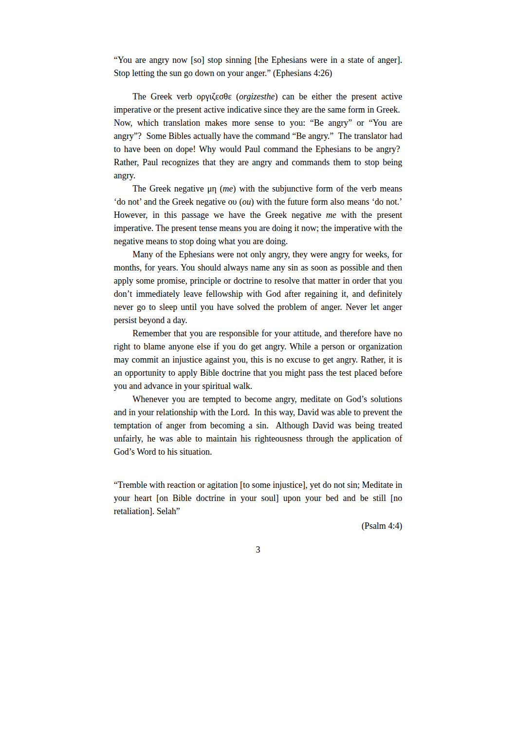“You are angry now [so] stop sinning [the Ephesians were in a state of anger]. Stop letting the sun go down on your anger.” (Ephesians 4:26)
The Greek verb οργιζεσθε (orgizesthe) can be either the present active imperative or the present active indicative since they are the same form in Greek. Now, which translation makes more sense to you: “Be angry” or “You are angry”? Some Bibles actually have the command “Be angry.” The translator had to have been on dope! Why would Paul command the Ephesians to be angry? Rather, Paul recognizes that they are angry and commands them to stop being angry.
The Greek negative μη (me) with the subjunctive form of the verb means ‘do not’ and the Greek negative ου (ou) with the future form also means ‘do not.’ However, in this passage we have the Greek negative me with the present imperative. The present tense means you are doing it now; the imperative with the negative means to stop doing what you are doing.
Many of the Ephesians were not only angry, they were angry for weeks, for months, for years. You should always name any sin as soon as possible and then apply some promise, principle or doctrine to resolve that matter in order that you don’t immediately leave fellowship with God after regaining it, and definitely never go to sleep until you have solved the problem of anger. Never let anger persist beyond a day.
Remember that you are responsible for your attitude, and therefore have no right to blame anyone else if you do get angry. While a person or organization may commit an injustice against you, this is no excuse to get angry. Rather, it is an opportunity to apply Bible doctrine that you might pass the test placed before you and advance in your spiritual walk.
Whenever you are tempted to become angry, meditate on God’s solutions and in your relationship with the Lord. In this way, David was able to prevent the temptation of anger from becoming a sin. Although David was being treated unfairly, he was able to maintain his righteousness through the application of God’s Word to his situation.
“Tremble with reaction or agitation [to some injustice], yet do not sin; Meditate in your heart [on Bible doctrine in your soul] upon your bed and be still [no retaliation]. Selah”
(Psalm 4:4)
3